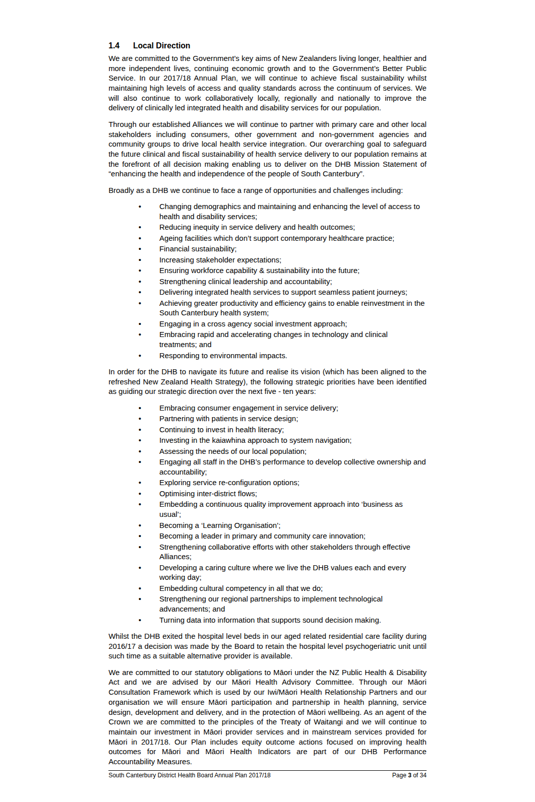1.4 Local Direction
We are committed to the Government’s key aims of New Zealanders living longer, healthier and more independent lives, continuing economic growth and to the Government’s Better Public Service. In our 2017/18 Annual Plan, we will continue to achieve fiscal sustainability whilst maintaining high levels of access and quality standards across the continuum of services. We will also continue to work collaboratively locally, regionally and nationally to improve the delivery of clinically led integrated health and disability services for our population.
Through our established Alliances we will continue to partner with primary care and other local stakeholders including consumers, other government and non-government agencies and community groups to drive local health service integration. Our overarching goal to safeguard the future clinical and fiscal sustainability of health service delivery to our population remains at the forefront of all decision making enabling us to deliver on the DHB Mission Statement of “enhancing the health and independence of the people of South Canterbury”.
Broadly as a DHB we continue to face a range of opportunities and challenges including:
Changing demographics and maintaining and enhancing the level of access to health and disability services;
Reducing inequity in service delivery and health outcomes;
Ageing facilities which don’t support contemporary healthcare practice;
Financial sustainability;
Increasing stakeholder expectations;
Ensuring workforce capability & sustainability into the future;
Strengthening clinical leadership and accountability;
Delivering integrated health services to support seamless patient journeys;
Achieving greater productivity and efficiency gains to enable reinvestment in the South Canterbury health system;
Engaging in a cross agency social investment approach;
Embracing rapid and accelerating changes in technology and clinical treatments; and
Responding to environmental impacts.
In order for the DHB to navigate its future and realise its vision (which has been aligned to the refreshed New Zealand Health Strategy), the following strategic priorities have been identified as guiding our strategic direction over the next five - ten years:
Embracing consumer engagement in service delivery;
Partnering with patients in service design;
Continuing to invest in health literacy;
Investing in the kaiawhina approach to system navigation;
Assessing the needs of our local population;
Engaging all staff in the DHB’s performance to develop collective ownership and accountability;
Exploring service re-configuration options;
Optimising inter-district flows;
Embedding a continuous quality improvement approach into ‘business as usual’;
Becoming a ‘Learning Organisation’;
Becoming a leader in primary and community care innovation;
Strengthening collaborative efforts with other stakeholders through effective Alliances;
Developing a caring culture where we live the DHB values each and every working day;
Embedding cultural competency in all that we do;
Strengthening our regional partnerships to implement technological advancements; and
Turning data into information that supports sound decision making.
Whilst the DHB exited the hospital level beds in our aged related residential care facility during 2016/17 a decision was made by the Board to retain the hospital level psychogeriatric unit until such time as a suitable alternative provider is available.
We are committed to our statutory obligations to Māori under the NZ Public Health & Disability Act and we are advised by our Māori Health Advisory Committee. Through our Māori Consultation Framework which is used by our Iwi/Māori Health Relationship Partners and our organisation we will ensure Māori participation and partnership in health planning, service design, development and delivery, and in the protection of Māori wellbeing. As an agent of the Crown we are committed to the principles of the Treaty of Waitangi and we will continue to maintain our investment in Māori provider services and in mainstream services provided for Māori in 2017/18. Our Plan includes equity outcome actions focused on improving health outcomes for Māori and Māori Health Indicators are part of our DHB Performance Accountability Measures.
Page 3 of 34
South Canterbury District Health Board Annual Plan 2017/18